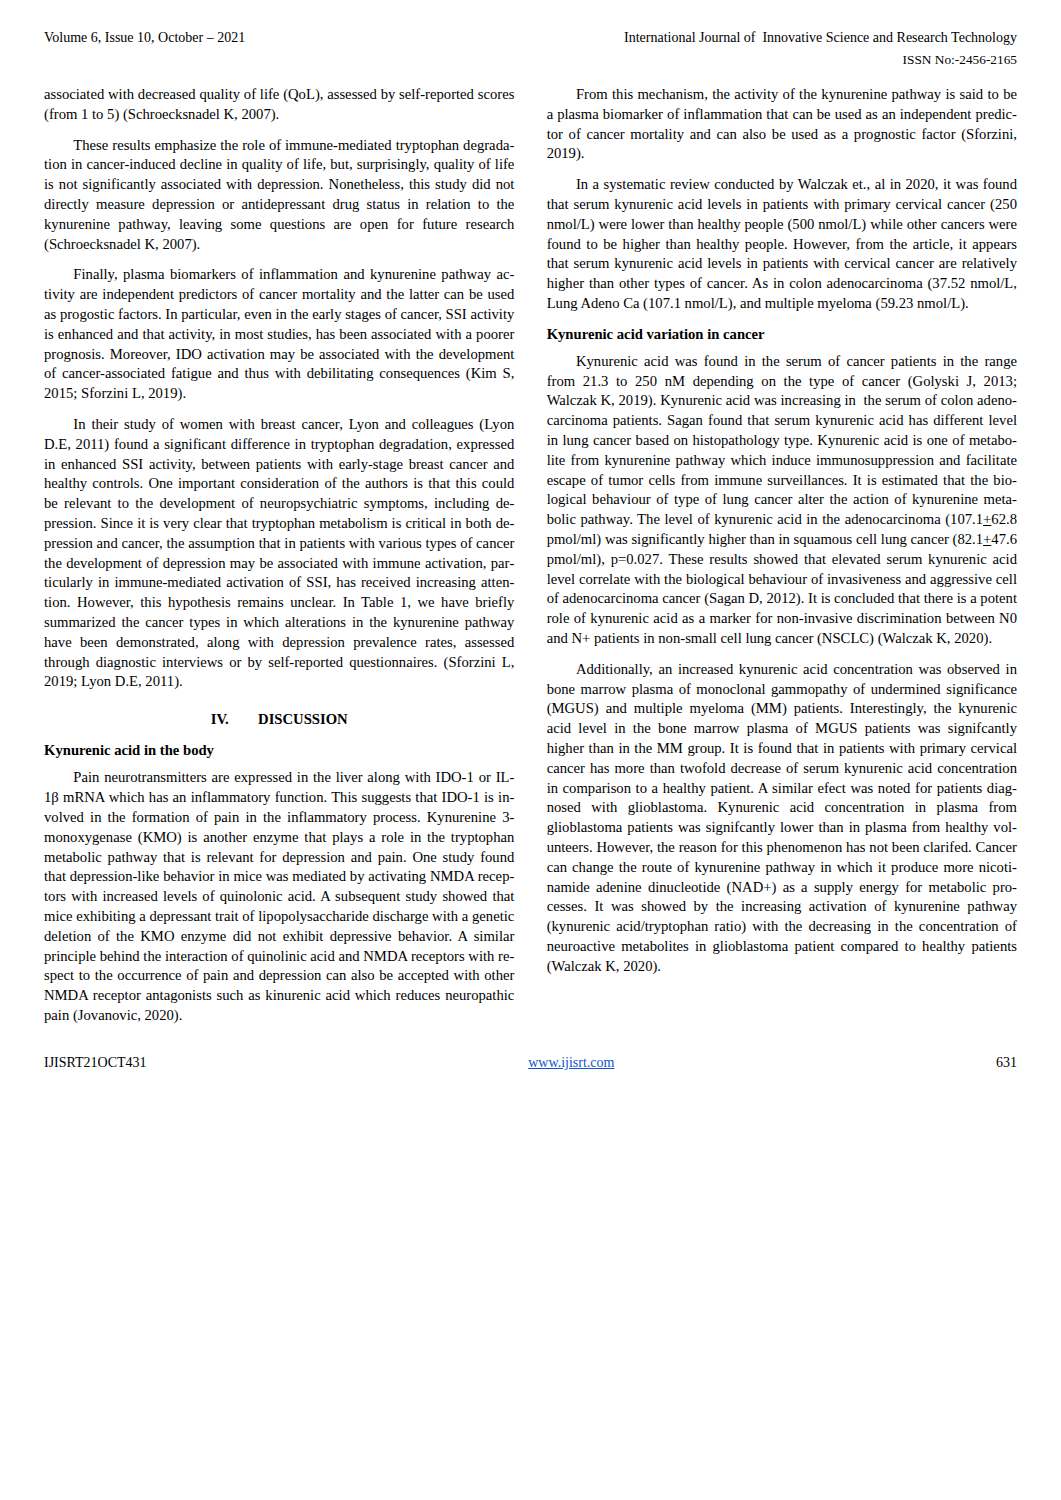Volume 6, Issue 10, October – 2021
International Journal of Innovative Science and Research Technology
ISSN No:-2456-2165
associated with decreased quality of life (QoL), assessed by self-reported scores (from 1 to 5) (Schroecksnadel K, 2007).
These results emphasize the role of immune-mediated tryptophan degradation in cancer-induced decline in quality of life, but, surprisingly, quality of life is not significantly associated with depression. Nonetheless, this study did not directly measure depression or antidepressant drug status in relation to the kynurenine pathway, leaving some questions are open for future research (Schroecksnadel K, 2007).
Finally, plasma biomarkers of inflammation and kynurenine pathway activity are independent predictors of cancer mortality and the latter can be used as progostic factors. In particular, even in the early stages of cancer, SSI activity is enhanced and that activity, in most studies, has been associated with a poorer prognosis. Moreover, IDO activation may be associated with the development of cancer-associated fatigue and thus with debilitating consequences (Kim S, 2015; Sforzini L, 2019).
In their study of women with breast cancer, Lyon and colleagues (Lyon D.E, 2011) found a significant difference in tryptophan degradation, expressed in enhanced SSI activity, between patients with early-stage breast cancer and healthy controls. One important consideration of the authors is that this could be relevant to the development of neuropsychiatric symptoms, including depression. Since it is very clear that tryptophan metabolism is critical in both depression and cancer, the assumption that in patients with various types of cancer the development of depression may be associated with immune activation, particularly in immune-mediated activation of SSI, has received increasing attention. However, this hypothesis remains unclear. In Table 1, we have briefly summarized the cancer types in which alterations in the kynurenine pathway have been demonstrated, along with depression prevalence rates, assessed through diagnostic interviews or by self-reported questionnaires. (Sforzini L, 2019; Lyon D.E, 2011).
IV. DISCUSSION
Kynurenic acid in the body
Pain neurotransmitters are expressed in the liver along with IDO-1 or IL-1β mRNA which has an inflammatory function. This suggests that IDO-1 is involved in the formation of pain in the inflammatory process. Kynurenine 3-monoxygenase (KMO) is another enzyme that plays a role in the tryptophan metabolic pathway that is relevant for depression and pain. One study found that depression-like behavior in mice was mediated by activating NMDA receptors with increased levels of quinolonic acid. A subsequent study showed that mice exhibiting a depressant trait of lipopolysaccharide discharge with a genetic deletion of the KMO enzyme did not exhibit depressive behavior. A similar principle behind the interaction of quinolinic acid and NMDA receptors with respect to the occurrence of pain and depression can also be accepted with other NMDA receptor antagonists such as kinurenic acid which reduces neuropathic pain (Jovanovic, 2020).
From this mechanism, the activity of the kynurenine pathway is said to be a plasma biomarker of inflammation that can be used as an independent predictor of cancer mortality and can also be used as a prognostic factor (Sforzini, 2019).
In a systematic review conducted by Walczak et., al in 2020, it was found that serum kynurenic acid levels in patients with primary cervical cancer (250 nmol/L) were lower than healthy people (500 nmol/L) while other cancers were found to be higher than healthy people. However, from the article, it appears that serum kynurenic acid levels in patients with cervical cancer are relatively higher than other types of cancer. As in colon adenocarcinoma (37.52 nmol/L, Lung Adeno Ca (107.1 nmol/L), and multiple myeloma (59.23 nmol/L).
Kynurenic acid variation in cancer
Kynurenic acid was found in the serum of cancer patients in the range from 21.3 to 250 nM depending on the type of cancer (Golyski J, 2013; Walczak K, 2019). Kynurenic acid was increasing in the serum of colon adenocarcinoma patients. Sagan found that serum kynurenic acid has different level in lung cancer based on histopathology type. Kynurenic acid is one of metabolite from kynurenine pathway which induce immunosuppression and facilitate escape of tumor cells from immune surveillances. It is estimated that the biological behaviour of type of lung cancer alter the action of kynurenine metabolic pathway. The level of kynurenic acid in the adenocarcinoma (107.1+62.8 pmol/ml) was significantly higher than in squamous cell lung cancer (82.1+47.6 pmol/ml), p=0.027. These results showed that elevated serum kynurenic acid level correlate with the biological behaviour of invasiveness and aggressive cell of adenocarcinoma cancer (Sagan D, 2012). It is concluded that there is a potent role of kynurenic acid as a marker for non-invasive discrimination between N0 and N+ patients in non-small cell lung cancer (NSCLC) (Walczak K, 2020).
Additionally, an increased kynurenic acid concentration was observed in bone marrow plasma of monoclonal gammopathy of undermined significance (MGUS) and multiple myeloma (MM) patients. Interestingly, the kynurenic acid level in the bone marrow plasma of MGUS patients was signifcantly higher than in the MM group. It is found that in patients with primary cervical cancer has more than twofold decrease of serum kynurenic acid concentration in comparison to a healthy patient. A similar efect was noted for patients diagnosed with glioblastoma. Kynurenic acid concentration in plasma from glioblastoma patients was signifcantly lower than in plasma from healthy volunteers. However, the reason for this phenomenon has not been clarifed. Cancer can change the route of kynurenine pathway in which it produce more nicotinamide adenine dinucleotide (NAD+) as a supply energy for metabolic processes. It was showed by the increasing activation of kynurenine pathway (kynurenic acid/tryptophan ratio) with the decreasing in the concentration of neuroactive metabolites in glioblastoma patient compared to healthy patients (Walczak K, 2020).
IJISRT21OCT431
www.ijisrt.com
631